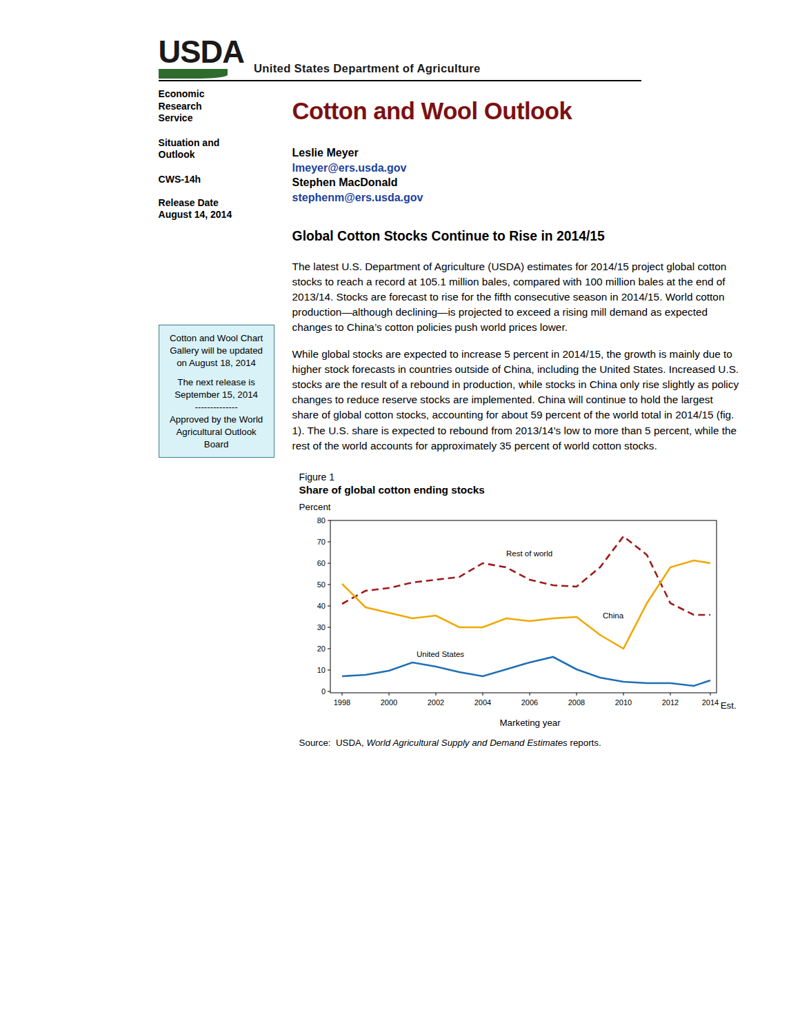USDA
United States Department of Agriculture
Economic
Research
Service
Situation and
Outlook
CWS-14h
Release Date
August 14, 2014
Cotton and Wool Chart Gallery will be updated on August 18, 2014
The next release is September 15, 2014
--------------
Approved by the World Agricultural Outlook Board
Cotton and Wool Outlook
Leslie Meyer
lmeyer@ers.usda.gov
Stephen MacDonald
stephenm@ers.usda.gov
Global Cotton Stocks Continue to Rise in 2014/15
The latest U.S. Department of Agriculture (USDA) estimates for 2014/15 project global cotton stocks to reach a record at 105.1 million bales, compared with 100 million bales at the end of 2013/14. Stocks are forecast to rise for the fifth consecutive season in 2014/15. World cotton production—although declining—is projected to exceed a rising mill demand as expected changes to China’s cotton policies push world prices lower.
While global stocks are expected to increase 5 percent in 2014/15, the growth is mainly due to higher stock forecasts in countries outside of China, including the United States. Increased U.S. stocks are the result of a rebound in production, while stocks in China only rise slightly as policy changes to reduce reserve stocks are implemented. China will continue to hold the largest share of global cotton stocks, accounting for about 59 percent of the world total in 2014/15 (fig. 1). The U.S. share is expected to rebound from 2013/14’s low to more than 5 percent, while the rest of the world accounts for approximately 35 percent of world cotton stocks.
Figure 1
Share of global cotton ending stocks
Percent
80 70 60 50 40 30 20 10 0 1998 2000 2002 2004 2006 2008 2010 2012 2014 Rest of world China United States
Est.
Marketing year
Source: USDA, World Agricultural Supply and Demand Estimates reports.